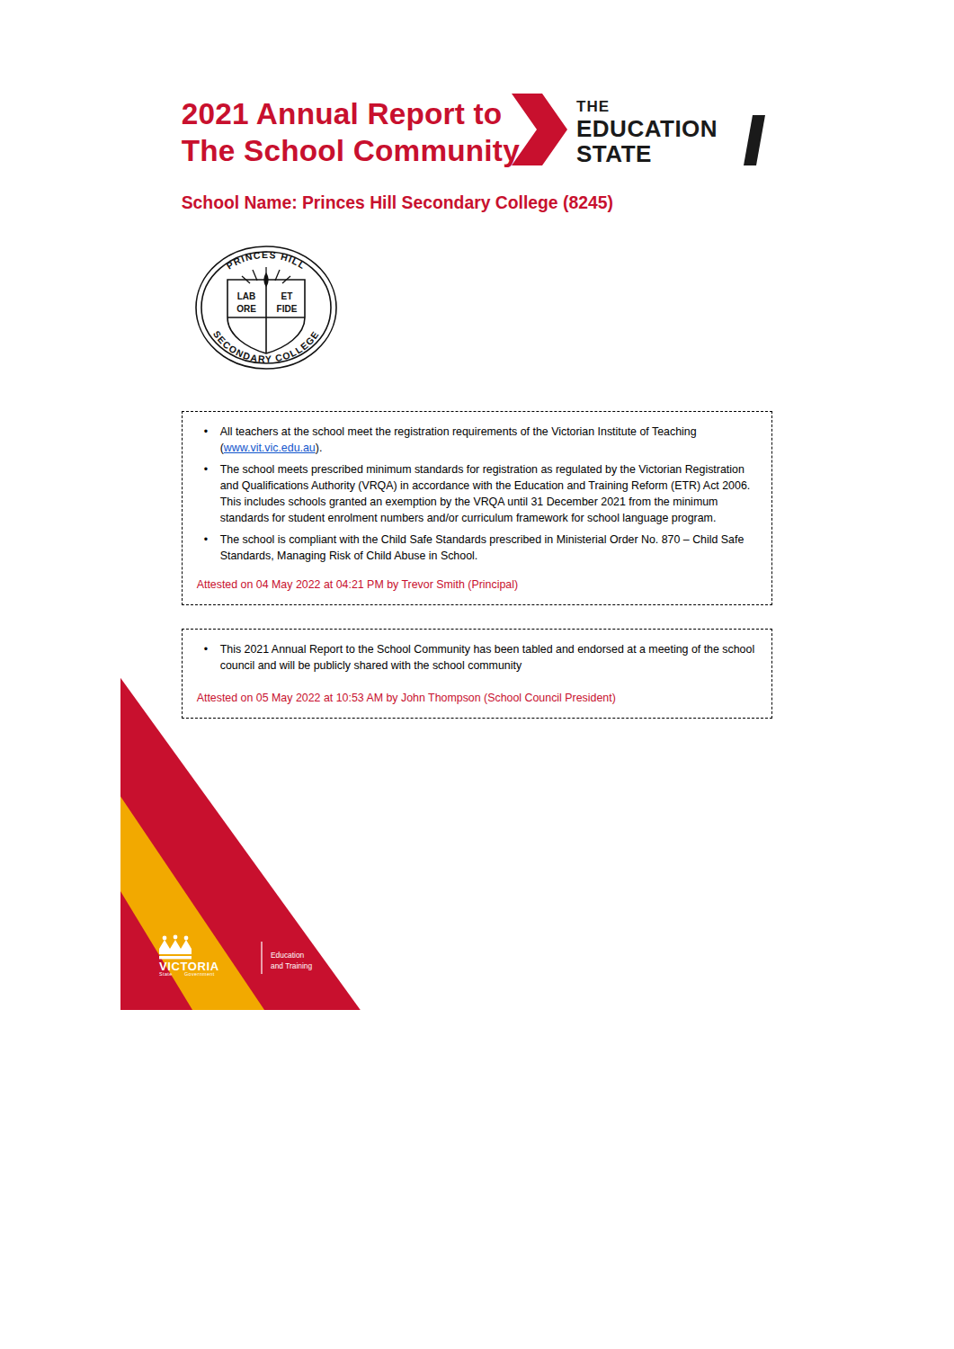THE EDUCATION STATE
2021 Annual Report to
The School Community
School Name: Princes Hill Secondary College (8245)
LAB ET ORE FIDE PRINCES HILL SECONDARY COLLEGE
All teachers at the school meet the registration requirements of the Victorian Institute of Teaching (www.vit.vic.edu.au).
The school meets prescribed minimum standards for registration as regulated by the Victorian Registration and Qualifications Authority (VRQA) in accordance with the Education and Training Reform (ETR) Act 2006. This includes schools granted an exemption by the VRQA until 31 December 2021 from the minimum standards for student enrolment numbers and/or curriculum framework for school language program.
The school is compliant with the Child Safe Standards prescribed in Ministerial Order No. 870 – Child Safe Standards, Managing Risk of Child Abuse in School.
Attested on 04 May 2022 at 04:21 PM by Trevor Smith (Principal)
This 2021 Annual Report to the School Community has been tabled and endorsed at a meeting of the school council and will be publicly shared with the school community
Attested on 05 May 2022 at 10:53 AM by John Thompson (School Council President)
VICTORIA State Government Education and Training